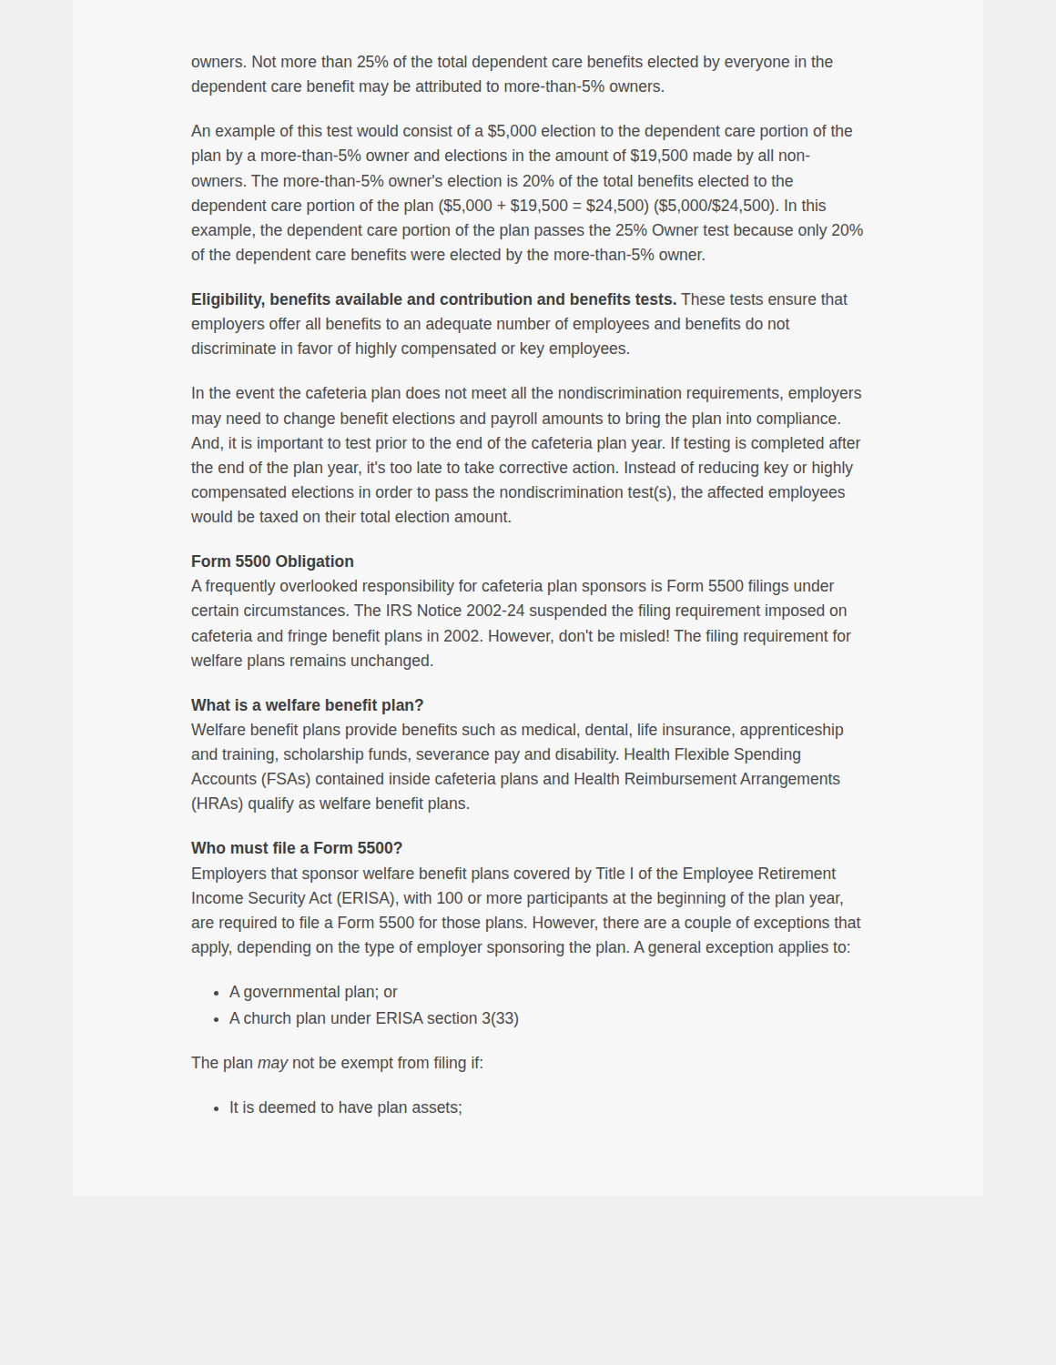owners. Not more than 25% of the total dependent care benefits elected by everyone in the dependent care benefit may be attributed to more-than-5% owners.
An example of this test would consist of a $5,000 election to the dependent care portion of the plan by a more-than-5% owner and elections in the amount of $19,500 made by all non-owners. The more-than-5% owner's election is 20% of the total benefits elected to the dependent care portion of the plan ($5,000 + $19,500 = $24,500) ($5,000/$24,500). In this example, the dependent care portion of the plan passes the 25% Owner test because only 20% of the dependent care benefits were elected by the more-than-5% owner.
Eligibility, benefits available and contribution and benefits tests. These tests ensure that employers offer all benefits to an adequate number of employees and benefits do not discriminate in favor of highly compensated or key employees.
In the event the cafeteria plan does not meet all the nondiscrimination requirements, employers may need to change benefit elections and payroll amounts to bring the plan into compliance. And, it is important to test prior to the end of the cafeteria plan year. If testing is completed after the end of the plan year, it's too late to take corrective action. Instead of reducing key or highly compensated elections in order to pass the nondiscrimination test(s), the affected employees would be taxed on their total election amount.
Form 5500 Obligation
A frequently overlooked responsibility for cafeteria plan sponsors is Form 5500 filings under certain circumstances. The IRS Notice 2002-24 suspended the filing requirement imposed on cafeteria and fringe benefit plans in 2002. However, don't be misled! The filing requirement for welfare plans remains unchanged.
What is a welfare benefit plan?
Welfare benefit plans provide benefits such as medical, dental, life insurance, apprenticeship and training, scholarship funds, severance pay and disability. Health Flexible Spending Accounts (FSAs) contained inside cafeteria plans and Health Reimbursement Arrangements (HRAs) qualify as welfare benefit plans.
Who must file a Form 5500?
Employers that sponsor welfare benefit plans covered by Title I of the Employee Retirement Income Security Act (ERISA), with 100 or more participants at the beginning of the plan year, are required to file a Form 5500 for those plans. However, there are a couple of exceptions that apply, depending on the type of employer sponsoring the plan. A general exception applies to:
A governmental plan; or
A church plan under ERISA section 3(33)
The plan may not be exempt from filing if:
It is deemed to have plan assets;